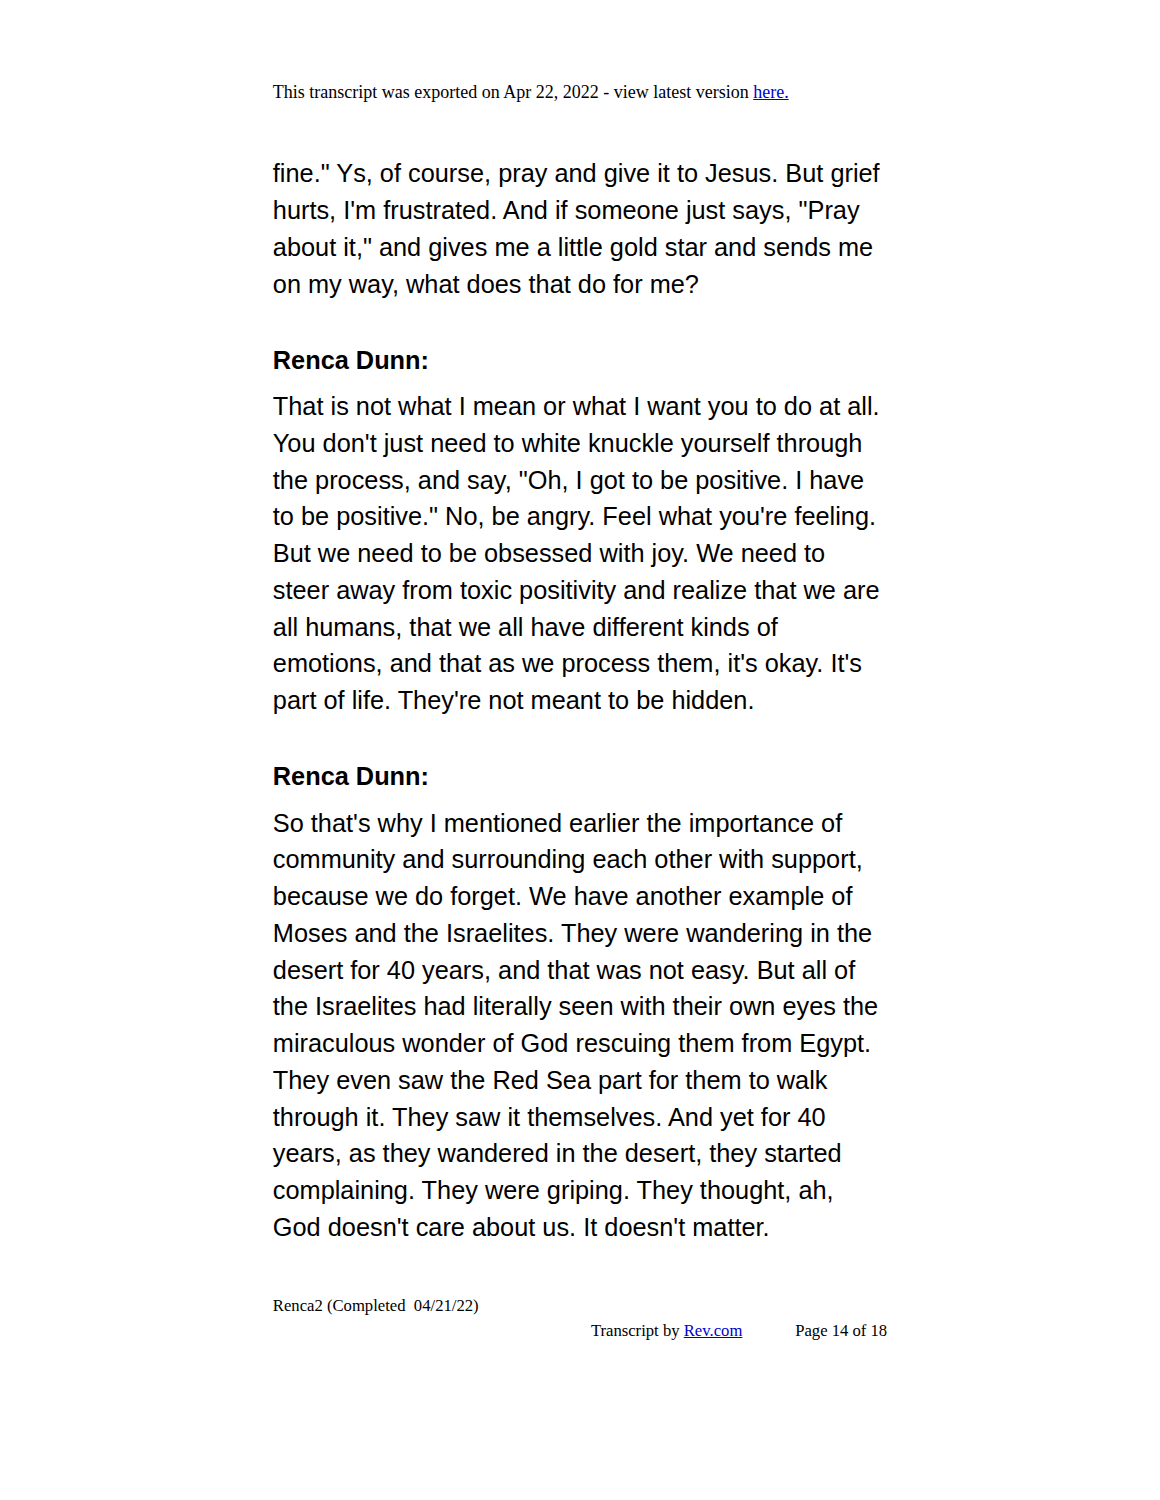This transcript was exported on Apr 22, 2022 - view latest version here.
fine." Ys, of course, pray and give it to Jesus. But grief hurts, I'm frustrated. And if someone just says, "Pray about it," and gives me a little gold star and sends me on my way, what does that do for me?
Renca Dunn:
That is not what I mean or what I want you to do at all. You don't just need to white knuckle yourself through the process, and say, "Oh, I got to be positive. I have to be positive." No, be angry. Feel what you're feeling. But we need to be obsessed with joy. We need to steer away from toxic positivity and realize that we are all humans, that we all have different kinds of emotions, and that as we process them, it's okay. It's part of life. They're not meant to be hidden.
Renca Dunn:
So that's why I mentioned earlier the importance of community and surrounding each other with support, because we do forget. We have another example of Moses and the Israelites. They were wandering in the desert for 40 years, and that was not easy. But all of the Israelites had literally seen with their own eyes the miraculous wonder of God rescuing them from Egypt. They even saw the Red Sea part for them to walk through it. They saw it themselves. And yet for 40 years, as they wandered in the desert, they started complaining. They were griping. They thought, ah, God doesn't care about us. It doesn't matter.
Renca2 (Completed 04/21/22)
Transcript by Rev.com Page 14 of 18